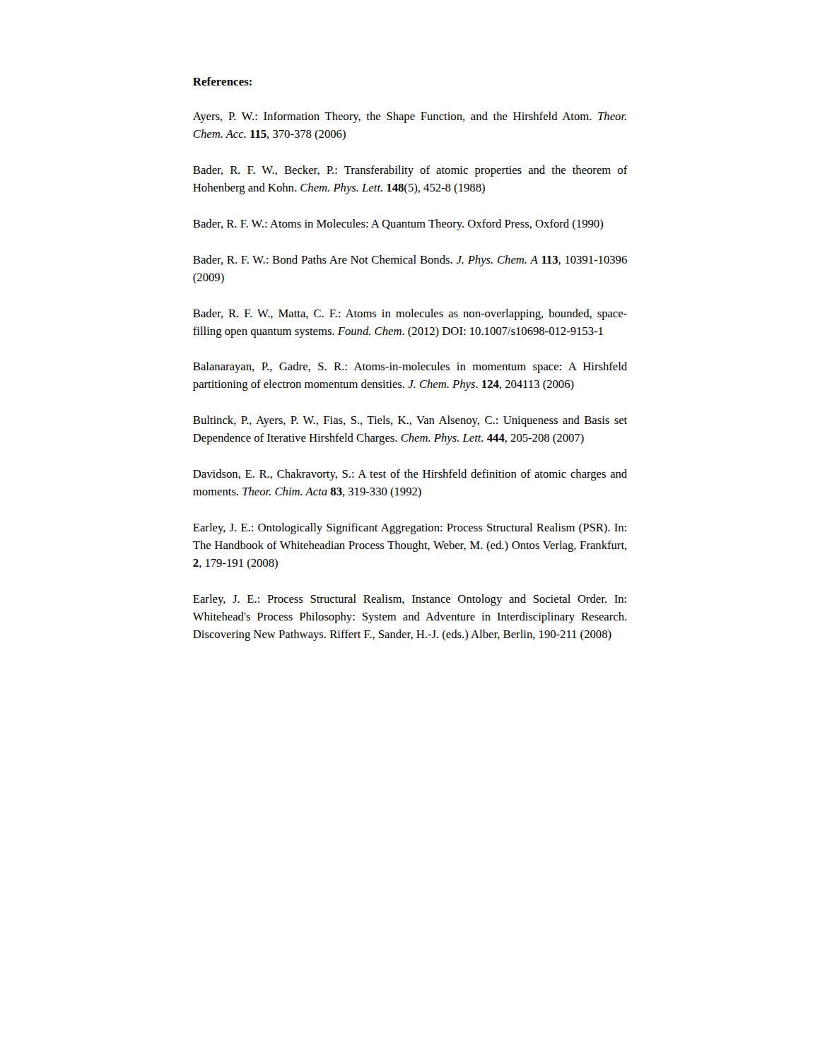References:
Ayers, P. W.: Information Theory, the Shape Function, and the Hirshfeld Atom. Theor. Chem. Acc. 115, 370-378 (2006)
Bader, R. F. W., Becker, P.: Transferability of atomic properties and the theorem of Hohenberg and Kohn. Chem. Phys. Lett. 148(5), 452-8 (1988)
Bader, R. F. W.: Atoms in Molecules: A Quantum Theory. Oxford Press, Oxford (1990)
Bader, R. F. W.: Bond Paths Are Not Chemical Bonds. J. Phys. Chem. A 113, 10391-10396 (2009)
Bader, R. F. W., Matta, C. F.: Atoms in molecules as non-overlapping, bounded, space-filling open quantum systems. Found. Chem. (2012) DOI: 10.1007/s10698-012-9153-1
Balanarayan, P., Gadre, S. R.: Atoms-in-molecules in momentum space: A Hirshfeld partitioning of electron momentum densities. J. Chem. Phys. 124, 204113 (2006)
Bultinck, P., Ayers, P. W., Fias, S., Tiels, K., Van Alsenoy, C.: Uniqueness and Basis set Dependence of Iterative Hirshfeld Charges. Chem. Phys. Lett. 444, 205-208 (2007)
Davidson, E. R., Chakravorty, S.: A test of the Hirshfeld definition of atomic charges and moments. Theor. Chim. Acta 83, 319-330 (1992)
Earley, J. E.: Ontologically Significant Aggregation: Process Structural Realism (PSR). In: The Handbook of Whiteheadian Process Thought, Weber, M. (ed.) Ontos Verlag, Frankfurt, 2, 179-191 (2008)
Earley, J. E.: Process Structural Realism, Instance Ontology and Societal Order. In: Whitehead's Process Philosophy: System and Adventure in Interdisciplinary Research. Discovering New Pathways. Riffert F., Sander, H.-J. (eds.) Alber, Berlin, 190-211 (2008)